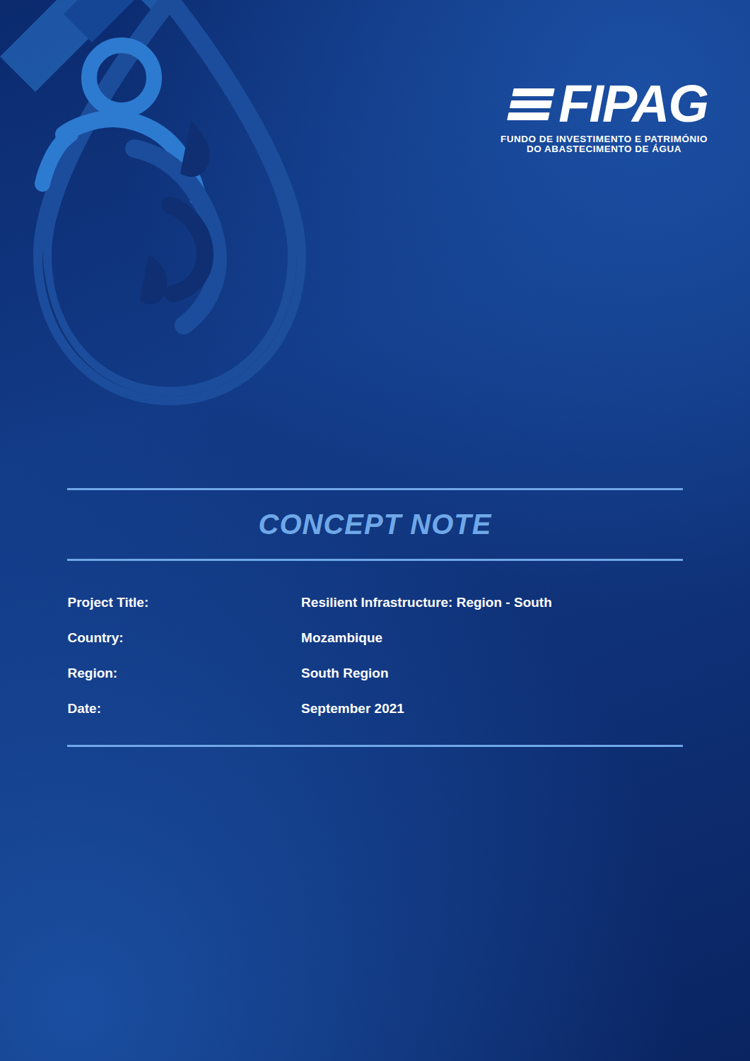FIPAG
FUNDO DE INVESTIMENTO E PATRIMÓNIO DO ABASTECIMENTO DE ÁGUA
CONCEPT NOTE
| Project Title: | Resilient Infrastructure: Region - South |
| Country: | Mozambique |
| Region: | South Region |
| Date: | September 2021 |